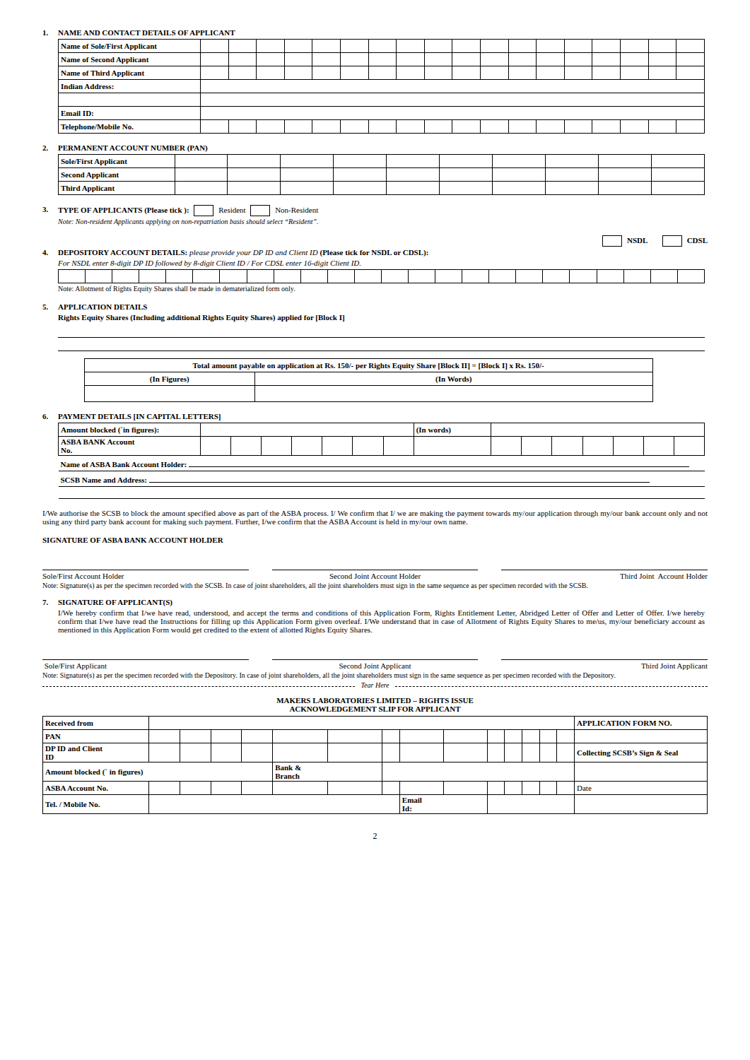1.
NAME AND CONTACT DETAILS OF APPLICANT
| Name of Sole/First Applicant | | | | | | | | | | | | | | | | | | |
| Name of Second Applicant | | | | | | | | | | | | | | | | | | |
| Name of Third Applicant | | | | | | | | | | | | | | | | | | |
| Indian Address: | |
| Email ID: | |
| Telephone/Mobile No. | | | | | | | | | | | | | | | | | | |
2.
PERMANENT ACCOUNT NUMBER (PAN)
| Sole/First Applicant | | | | | | | | | | |
| Second Applicant | | | | | | | | | | |
| Third Applicant | | | | | | | | | | |
3. TYPE OF APPLICANTS (Please tick ): Resident Non-Resident
Note: Non-resident Applicants applying on non-repatriation basis should select “Resident”.
NSDL CDSL
4.
DEPOSITORY ACCOUNT DETAILS: please provide your DP ID and Client ID (Please tick for NSDL or CDSL):
For NSDL enter 8-digit DP ID followed by 8-digit Client ID / For CDSL enter 16-digit Client ID.
Note: Allotment of Rights Equity Shares shall be made in dematerialized form only.
5.
APPLICATION DETAILS
Rights Equity Shares (Including additional Rights Equity Shares) applied for [Block I]
| Total amount payable on application at Rs. 150/- per Rights Equity Share [Block II] = [Block I] x Rs. 150/- |
| (In Figures) | (In Words) |
6.
PAYMENT DETAILS [IN CAPITAL LETTERS]
| Amount blocked (`in figures): | | (In words) | |
| ASBA BANK Account No. | | | | | | | | | | | | | | | |
| Name of ASBA Bank Account Holder: |
| SCSB Name and Address: |
I/We authorise the SCSB to block the amount specified above as part of the ASBA process. I/ We confirm that I/ we are making the payment towards my/our application through my/our bank account only and not using any third party bank account for making such payment. Further, I/we confirm that the ASBA Account is held in my/our own name.
SIGNATURE OF ASBA BANK ACCOUNT HOLDER
Sole/First Account Holder
Second Joint Account Holder
Third Joint Account Holder
Note: Signature(s) as per the specimen recorded with the SCSB. In case of joint shareholders, all the joint shareholders must sign in the same sequence as per specimen recorded with the SCSB.
7.
SIGNATURE OF APPLICANT(S)
I/We hereby confirm that I/we have read, understood, and accept the terms and conditions of this Application Form, Rights Entitlement Letter, Abridged Letter of Offer and Letter of Offer. I/we hereby confirm that I/we have read the Instructions for filling up this Application Form given overleaf. I/We understand that in case of Allotment of Rights Equity Shares to me/us, my/our beneficiary account as mentioned in this Application Form would get credited to the extent of allotted Rights Equity Shares.
Sole/First Applicant
Second Joint Applicant
Third Joint Applicant
Note: Signature(s) as per the specimen recorded with the Depository. In case of joint shareholders, all the joint shareholders must sign in the same sequence as per specimen recorded with the Depository.
Tear Here
MAKERS LABORATORIES LIMITED – RIGHTS ISSUE
ACKNOWLEDGEMENT SLIP FOR APPLICANT
| Received from | | APPLICATION FORM NO. |
| PAN | | | | | | | | | | | | | | | |
| DP ID and Client ID | | | | | | | | | | | | | | | Collecting SCSB’s Sign & Seal |
| Amount blocked (` in figures) | Bank & Branch | | |
| ASBA Account No. | | | | | | | | | | | | | | | Date |
| Tel. / Mobile No. | | Email Id: | | |
2